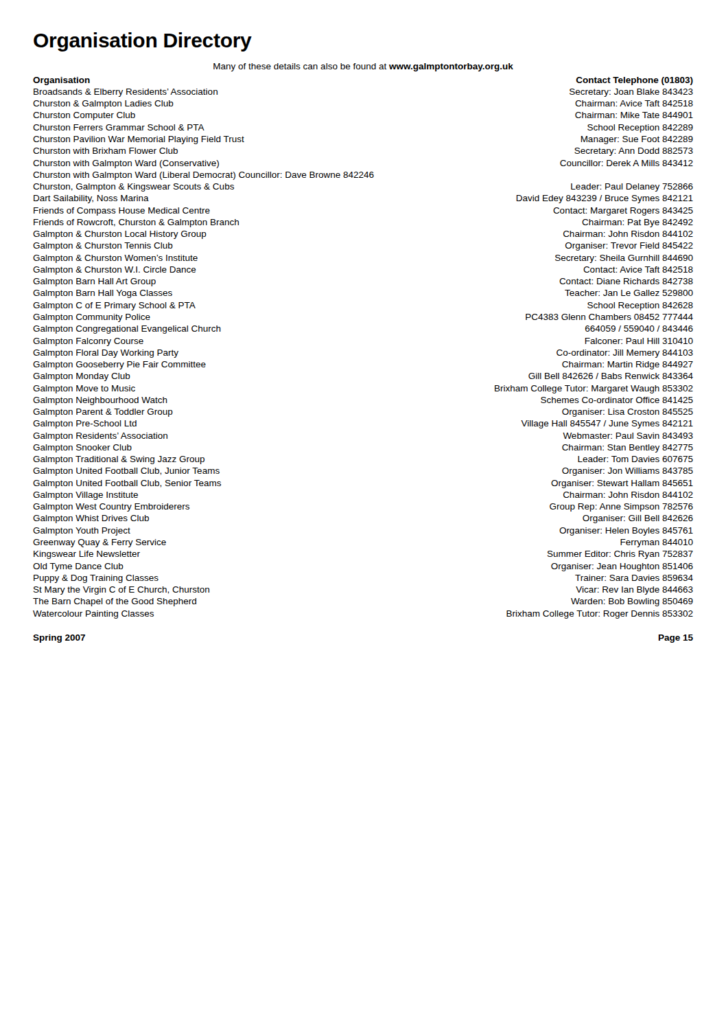Organisation Directory
Many of these details can also be found at www.galmptontorbay.org.uk
| Organisation | Contact Telephone (01803) |
| Broadsands & Elberry Residents’ Association | Secretary: Joan Blake 843423 |
| Churston & Galmpton Ladies Club | Chairman: Avice Taft 842518 |
| Churston Computer Club | Chairman: Mike Tate 844901 |
| Churston Ferrers Grammar School & PTA | School Reception 842289 |
| Churston Pavilion War Memorial Playing Field Trust | Manager: Sue Foot 842289 |
| Churston with Brixham Flower Club | Secretary: Ann Dodd 882573 |
| Churston with Galmpton Ward (Conservative) | Councillor: Derek A Mills 843412 |
| Churston with Galmpton Ward (Liberal Democrat) Councillor: Dave Browne 842246 |
| Churston, Galmpton & Kingswear Scouts & Cubs | Leader: Paul Delaney 752866 |
| Dart Sailability, Noss Marina | David Edey 843239 / Bruce Symes 842121 |
| Friends of Compass House Medical Centre | Contact: Margaret Rogers 843425 |
| Friends of Rowcroft, Churston & Galmpton Branch | Chairman: Pat Bye 842492 |
| Galmpton & Churston Local History Group | Chairman: John Risdon 844102 |
| Galmpton & Churston Tennis Club | Organiser: Trevor Field 845422 |
| Galmpton & Churston Women’s Institute | Secretary: Sheila Gurnhill 844690 |
| Galmpton & Churston W.I. Circle Dance | Contact: Avice Taft 842518 |
| Galmpton Barn Hall Art Group | Contact: Diane Richards 842738 |
| Galmpton Barn Hall Yoga Classes | Teacher: Jan Le Gallez 529800 |
| Galmpton C of E Primary School & PTA | School Reception 842628 |
| Galmpton Community Police | PC4383 Glenn Chambers 08452 777444 |
| Galmpton Congregational Evangelical Church | 664059 / 559040 / 843446 |
| Galmpton Falconry Course | Falconer: Paul Hill 310410 |
| Galmpton Floral Day Working Party | Co-ordinator: Jill Memery 844103 |
| Galmpton Gooseberry Pie Fair Committee | Chairman: Martin Ridge 844927 |
| Galmpton Monday Club | Gill Bell 842626 / Babs Renwick 843364 |
| Galmpton Move to Music | Brixham College Tutor: Margaret Waugh 853302 |
| Galmpton Neighbourhood Watch | Schemes Co-ordinator Office 841425 |
| Galmpton Parent & Toddler Group | Organiser: Lisa Croston 845525 |
| Galmpton Pre-School Ltd | Village Hall 845547 / June Symes 842121 |
| Galmpton Residents’ Association | Webmaster: Paul Savin 843493 |
| Galmpton Snooker Club | Chairman: Stan Bentley 842775 |
| Galmpton Traditional & Swing Jazz Group | Leader: Tom Davies 607675 |
| Galmpton United Football Club, Junior Teams | Organiser: Jon Williams 843785 |
| Galmpton United Football Club, Senior Teams | Organiser: Stewart Hallam 845651 |
| Galmpton Village Institute | Chairman: John Risdon 844102 |
| Galmpton West Country Embroiderers | Group Rep: Anne Simpson 782576 |
| Galmpton Whist Drives Club | Organiser: Gill Bell 842626 |
| Galmpton Youth Project | Organiser: Helen Boyles 845761 |
| Greenway Quay & Ferry Service | Ferryman 844010 |
| Kingswear Life Newsletter | Summer Editor: Chris Ryan 752837 |
| Old Tyme Dance Club | Organiser: Jean Houghton 851406 |
| Puppy & Dog Training Classes | Trainer: Sara Davies 859634 |
| St Mary the Virgin C of E Church, Churston | Vicar: Rev Ian Blyde 844663 |
| The Barn Chapel of the Good Shepherd | Warden: Bob Bowling 850469 |
| Watercolour Painting Classes | Brixham College Tutor: Roger Dennis 853302 |
Spring 2007 Page 15